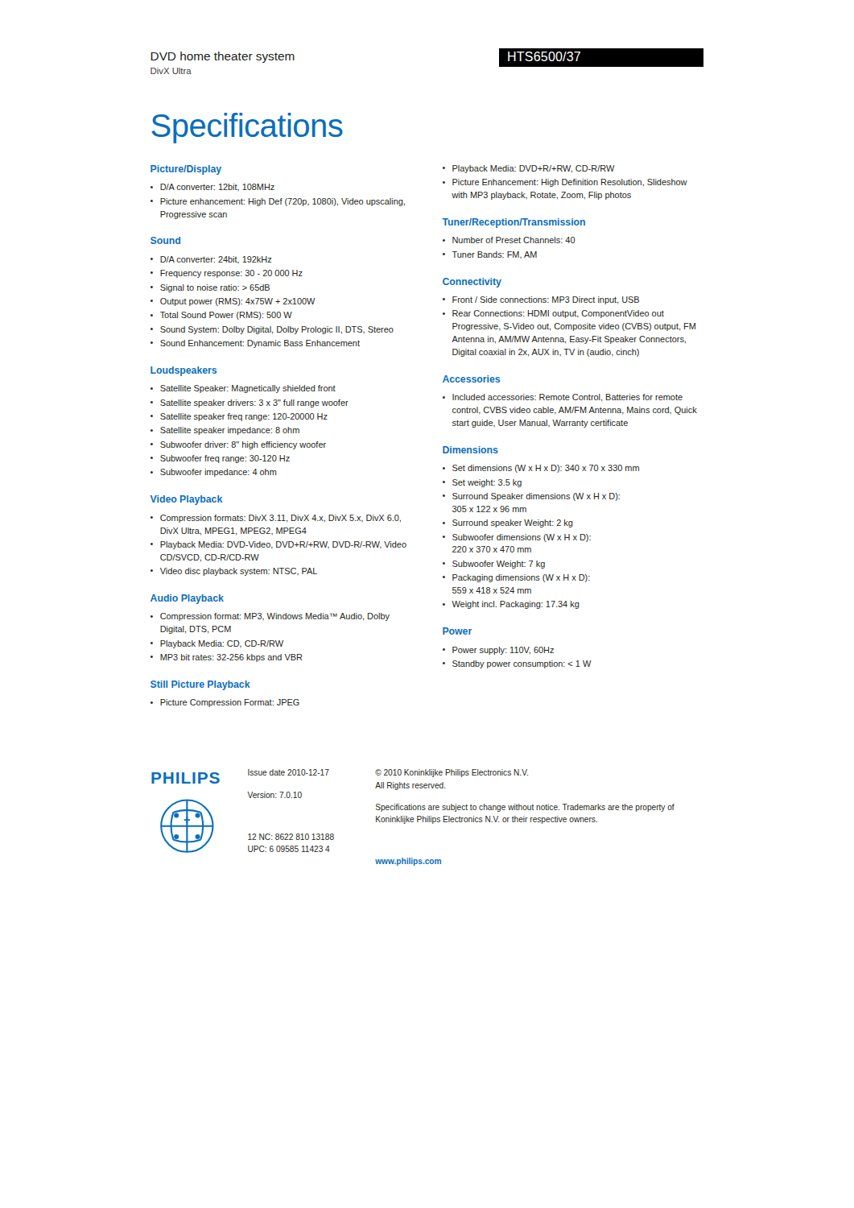DVD home theater system
DivX Ultra
HTS6500/37
Specifications
Picture/Display
D/A converter: 12bit, 108MHz
Picture enhancement: High Def (720p, 1080i), Video upscaling, Progressive scan
Sound
D/A converter: 24bit, 192kHz
Frequency response: 30 - 20 000 Hz
Signal to noise ratio: > 65dB
Output power (RMS): 4x75W + 2x100W
Total Sound Power (RMS): 500 W
Sound System: Dolby Digital, Dolby Prologic II, DTS, Stereo
Sound Enhancement: Dynamic Bass Enhancement
Loudspeakers
Satellite Speaker: Magnetically shielded front
Satellite speaker drivers: 3 x 3" full range woofer
Satellite speaker freq range: 120-20000 Hz
Satellite speaker impedance: 8 ohm
Subwoofer driver: 8" high efficiency woofer
Subwoofer freq range: 30-120 Hz
Subwoofer impedance: 4 ohm
Video Playback
Compression formats: DivX 3.11, DivX 4.x, DivX 5.x, DivX 6.0, DivX Ultra, MPEG1, MPEG2, MPEG4
Playback Media: DVD-Video, DVD+R/+RW, DVD-R/-RW, Video CD/SVCD, CD-R/CD-RW
Video disc playback system: NTSC, PAL
Audio Playback
Compression format: MP3, Windows Media™ Audio, Dolby Digital, DTS, PCM
Playback Media: CD, CD-R/RW
MP3 bit rates: 32-256 kbps and VBR
Still Picture Playback
Picture Compression Format: JPEG
Playback Media: DVD+R/+RW, CD-R/RW
Picture Enhancement: High Definition Resolution, Slideshow with MP3 playback, Rotate, Zoom, Flip photos
Tuner/Reception/Transmission
Number of Preset Channels: 40
Tuner Bands: FM, AM
Connectivity
Front / Side connections: MP3 Direct input, USB
Rear Connections: HDMI output, ComponentVideo out Progressive, S-Video out, Composite video (CVBS) output, FM Antenna in, AM/MW Antenna, Easy-Fit Speaker Connectors, Digital coaxial in 2x, AUX in, TV in (audio, cinch)
Accessories
Included accessories: Remote Control, Batteries for remote control, CVBS video cable, AM/FM Antenna, Mains cord, Quick start guide, User Manual, Warranty certificate
Dimensions
Set dimensions (W x H x D): 340 x 70 x 330 mm
Set weight: 3.5 kg
Surround Speaker dimensions (W x H x D):305 x 122 x 96 mm
Surround speaker Weight: 2 kg
Subwoofer dimensions (W x H x D):220 x 370 x 470 mm
Subwoofer Weight: 7 kg
Packaging dimensions (W x H x D):559 x 418 x 524 mm
Weight incl. Packaging: 17.34 kg
Power
Power supply: 110V, 60Hz
Standby power consumption: < 1 W
PHILIPS
Issue date 2010-12-17
Version: 7.0.10
12 NC: 8622 810 13188
UPC: 6 09585 11423 4
© 2010 Koninklijke Philips Electronics N.V.
All Rights reserved.
Specifications are subject to change without notice. Trademarks are the property of Koninklijke Philips Electronics N.V. or their respective owners.
www.philips.com